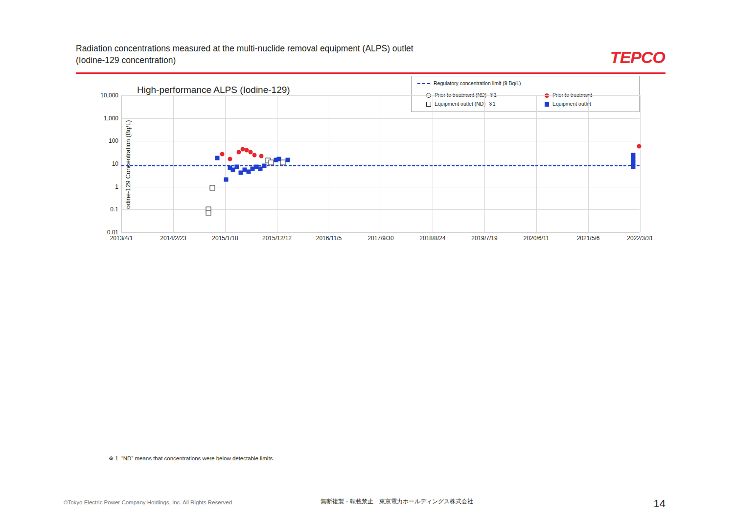Radiation concentrations measured at the multi-nuclide removal equipment (ALPS) outlet
(Iodine-129 concentration)
TEPCO
Regulatory concentration limit (9 Bq/L)
Prior to treatment (ND) ※1
Equipment outlet (ND) ※1
Prior to treatment
Equipment outlet
High-performance ALPS (Iodine-129)
Iodine-129 Concentration (Bq/L)
10,000
1,000
100
10
1
0.1
0.01
2013/4/1
2014/2/23
2015/1/18
2015/12/12
2016/11/5
2017/9/30
2018/8/24
2019/7/19
2020/6/11
2021/5/6
2022/3/31
※ 1 “ND” means that concentrations were below detectable limits.
©Tokyo Electric Power Company Holdings, Inc. All Rights Reserved.
無断複製・転載禁止　東京電力ホールディングス株式会社
14